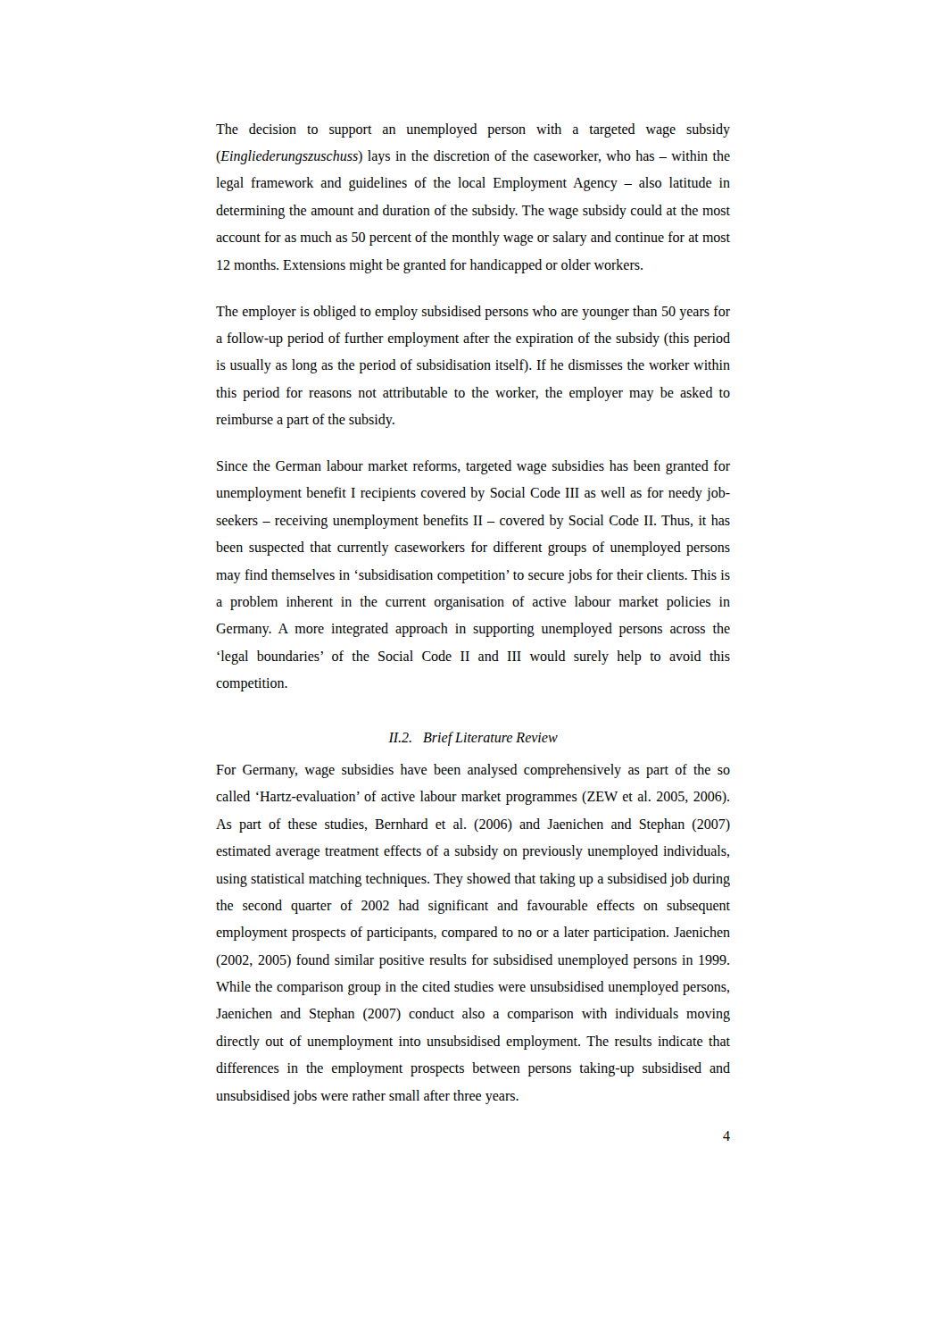The decision to support an unemployed person with a targeted wage subsidy (Eingliederungszuschuss) lays in the discretion of the caseworker, who has – within the legal framework and guidelines of the local Employment Agency – also latitude in determining the amount and duration of the subsidy. The wage subsidy could at the most account for as much as 50 percent of the monthly wage or salary and continue for at most 12 months. Extensions might be granted for handicapped or older workers.
The employer is obliged to employ subsidised persons who are younger than 50 years for a follow-up period of further employment after the expiration of the subsidy (this period is usually as long as the period of subsidisation itself). If he dismisses the worker within this period for reasons not attributable to the worker, the employer may be asked to reimburse a part of the subsidy.
Since the German labour market reforms, targeted wage subsidies has been granted for unemployment benefit I recipients covered by Social Code III as well as for needy job-seekers – receiving unemployment benefits II – covered by Social Code II. Thus, it has been suspected that currently caseworkers for different groups of unemployed persons may find themselves in ‘subsidisation competition’ to secure jobs for their clients. This is a problem inherent in the current organisation of active labour market policies in Germany. A more integrated approach in supporting unemployed persons across the ‘legal boundaries’ of the Social Code II and III would surely help to avoid this competition.
II.2. Brief Literature Review
For Germany, wage subsidies have been analysed comprehensively as part of the so called ‘Hartz-evaluation’ of active labour market programmes (ZEW et al. 2005, 2006). As part of these studies, Bernhard et al. (2006) and Jaenichen and Stephan (2007) estimated average treatment effects of a subsidy on previously unemployed individuals, using statistical matching techniques. They showed that taking up a subsidised job during the second quarter of 2002 had significant and favourable effects on subsequent employment prospects of participants, compared to no or a later participation. Jaenichen (2002, 2005) found similar positive results for subsidised unemployed persons in 1999. While the comparison group in the cited studies were unsubsidised unemployed persons, Jaenichen and Stephan (2007) conduct also a comparison with individuals moving directly out of unemployment into unsubsidised employment. The results indicate that differences in the employment prospects between persons taking-up subsidised and unsubsidised jobs were rather small after three years.
4